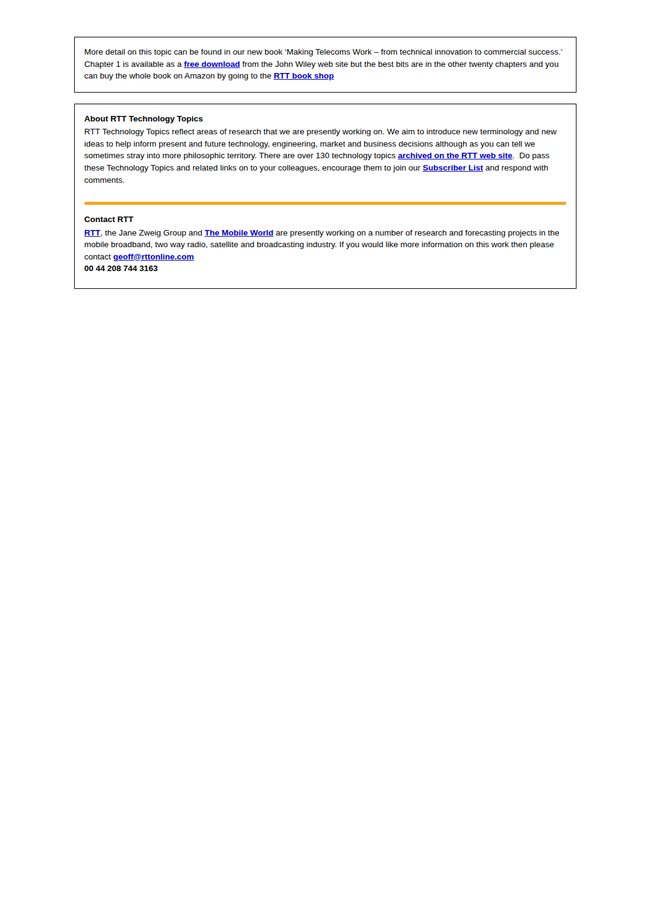More detail on this topic can be found in our new book ‘Making Telecoms Work – from technical innovation to commercial success.’ Chapter 1 is available as a free download from the John Wiley web site but the best bits are in the other twenty chapters and you can buy the whole book on Amazon by going to the RTT book shop
About RTT Technology Topics
RTT Technology Topics reflect areas of research that we are presently working on. We aim to introduce new terminology and new ideas to help inform present and future technology, engineering, market and business decisions although as you can tell we sometimes stray into more philosophic territory. There are over 130 technology topics archived on the RTT web site. Do pass these Technology Topics and related links on to your colleagues, encourage them to join our Subscriber List and respond with comments.
Contact RTT
RTT, the Jane Zweig Group and The Mobile World are presently working on a number of research and forecasting projects in the mobile broadband, two way radio, satellite and broadcasting industry. If you would like more information on this work then please contact geoff@rttonline.com
00 44 208 744 3163